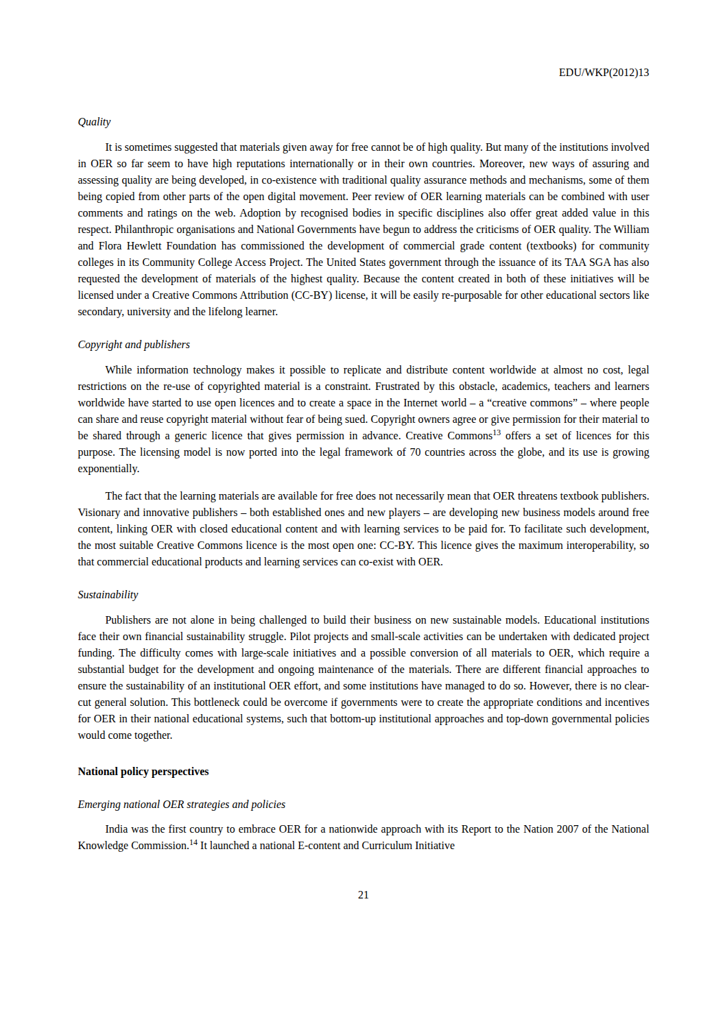EDU/WKP(2012)13
Quality
It is sometimes suggested that materials given away for free cannot be of high quality. But many of the institutions involved in OER so far seem to have high reputations internationally or in their own countries. Moreover, new ways of assuring and assessing quality are being developed, in co-existence with traditional quality assurance methods and mechanisms, some of them being copied from other parts of the open digital movement. Peer review of OER learning materials can be combined with user comments and ratings on the web. Adoption by recognised bodies in specific disciplines also offer great added value in this respect. Philanthropic organisations and National Governments have begun to address the criticisms of OER quality. The William and Flora Hewlett Foundation has commissioned the development of commercial grade content (textbooks) for community colleges in its Community College Access Project. The United States government through the issuance of its TAA SGA has also requested the development of materials of the highest quality. Because the content created in both of these initiatives will be licensed under a Creative Commons Attribution (CC-BY) license, it will be easily re-purposable for other educational sectors like secondary, university and the lifelong learner.
Copyright and publishers
While information technology makes it possible to replicate and distribute content worldwide at almost no cost, legal restrictions on the re-use of copyrighted material is a constraint. Frustrated by this obstacle, academics, teachers and learners worldwide have started to use open licences and to create a space in the Internet world – a “creative commons” – where people can share and reuse copyright material without fear of being sued. Copyright owners agree or give permission for their material to be shared through a generic licence that gives permission in advance. Creative Commons13 offers a set of licences for this purpose. The licensing model is now ported into the legal framework of 70 countries across the globe, and its use is growing exponentially.
The fact that the learning materials are available for free does not necessarily mean that OER threatens textbook publishers. Visionary and innovative publishers – both established ones and new players – are developing new business models around free content, linking OER with closed educational content and with learning services to be paid for. To facilitate such development, the most suitable Creative Commons licence is the most open one: CC-BY. This licence gives the maximum interoperability, so that commercial educational products and learning services can co-exist with OER.
Sustainability
Publishers are not alone in being challenged to build their business on new sustainable models. Educational institutions face their own financial sustainability struggle. Pilot projects and small-scale activities can be undertaken with dedicated project funding. The difficulty comes with large-scale initiatives and a possible conversion of all materials to OER, which require a substantial budget for the development and ongoing maintenance of the materials. There are different financial approaches to ensure the sustainability of an institutional OER effort, and some institutions have managed to do so. However, there is no clear-cut general solution. This bottleneck could be overcome if governments were to create the appropriate conditions and incentives for OER in their national educational systems, such that bottom-up institutional approaches and top-down governmental policies would come together.
National policy perspectives
Emerging national OER strategies and policies
India was the first country to embrace OER for a nationwide approach with its Report to the Nation 2007 of the National Knowledge Commission.14 It launched a national E-content and Curriculum Initiative
21